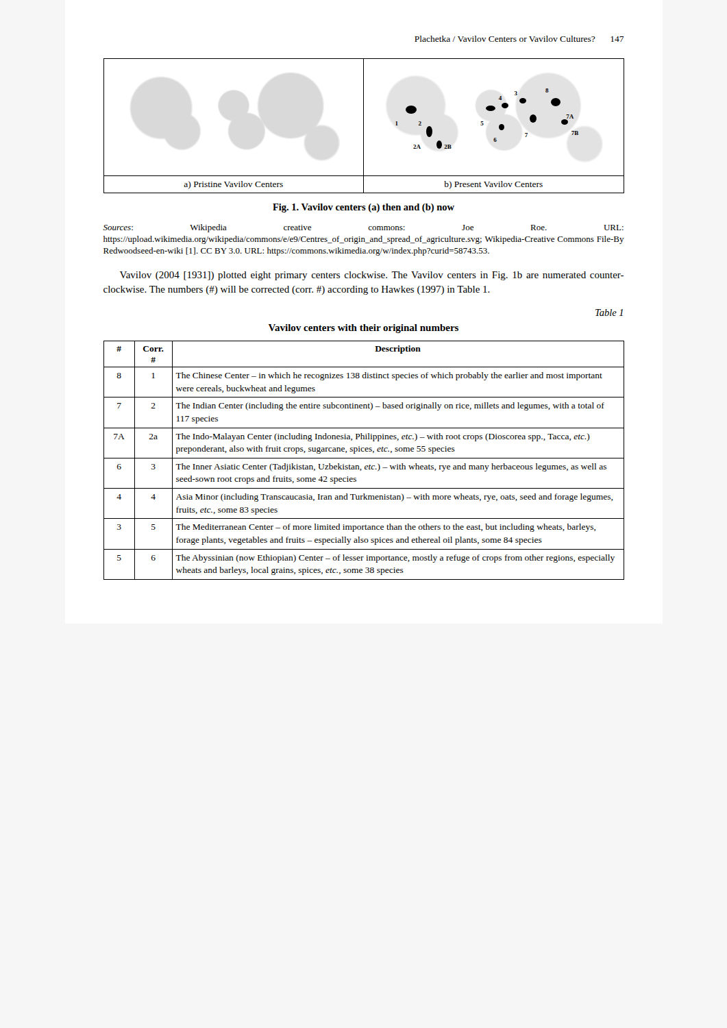Plachetka / Vavilov Centers or Vavilov Cultures? 147
| | 1 2 2A 2B 5 4 6 3 7 8 7A 7B |
| a) Pristine Vavilov Centers | b) Present Vavilov Centers |
Fig. 1. Vavilov centers (a) then and (b) now
Sources: Wikipedia creative commons: Joe Roe. URL: https://upload.wikimedia.org/wikipedia/commons/e/e9/Centres_of_origin_and_spread_of_agriculture.svg; Wikipedia-Creative Commons File-By Redwoodseed-en-wiki [1]. CC BY 3.0. URL: https://commons.wikimedia.org/w/index.php?curid=58743.53.
Vavilov (2004 [1931]) plotted eight primary centers clockwise. The Vavilov centers in Fig. 1b are numerated counter-clockwise. The numbers (#) will be corrected (corr. #) according to Hawkes (1997) in Table 1.
Table 1
Vavilov centers with their original numbers
| # | Corr. # | Description |
| --- | --- | --- |
| 8 | 1 | The Chinese Center – in which he recognizes 138 distinct species of which probably the earlier and most important were cereals, buckwheat and legumes |
| 7 | 2 | The Indian Center (including the entire subcontinent) – based originally on rice, millets and legumes, with a total of 117 species |
| 7A | 2a | The Indo-Malayan Center (including Indonesia, Philippines, etc. ) – with root crops (Dioscorea spp., Tacca, etc. ) preponderant, also with fruit crops, sugarcane, spices, etc. , some 55 species |
| 6 | 3 | The Inner Asiatic Center (Tadjikistan, Uzbekistan, etc. ) – with wheats, rye and many herbaceous legumes, as well as seed-sown root crops and fruits, some 42 species |
| 4 | 4 | Asia Minor (including Transcaucasia, Iran and Turkmenistan) – with more wheats, rye, oats, seed and forage legumes, fruits, etc. , some 83 species |
| 3 | 5 | The Mediterranean Center – of more limited importance than the others to the east, but including wheats, barleys, forage plants, vegetables and fruits – especially also spices and ethereal oil plants, some 84 species |
| 5 | 6 | The Abyssinian (now Ethiopian) Center – of lesser importance, mostly a refuge of crops from other regions, especially wheats and barleys, local grains, spices, etc. , some 38 species |